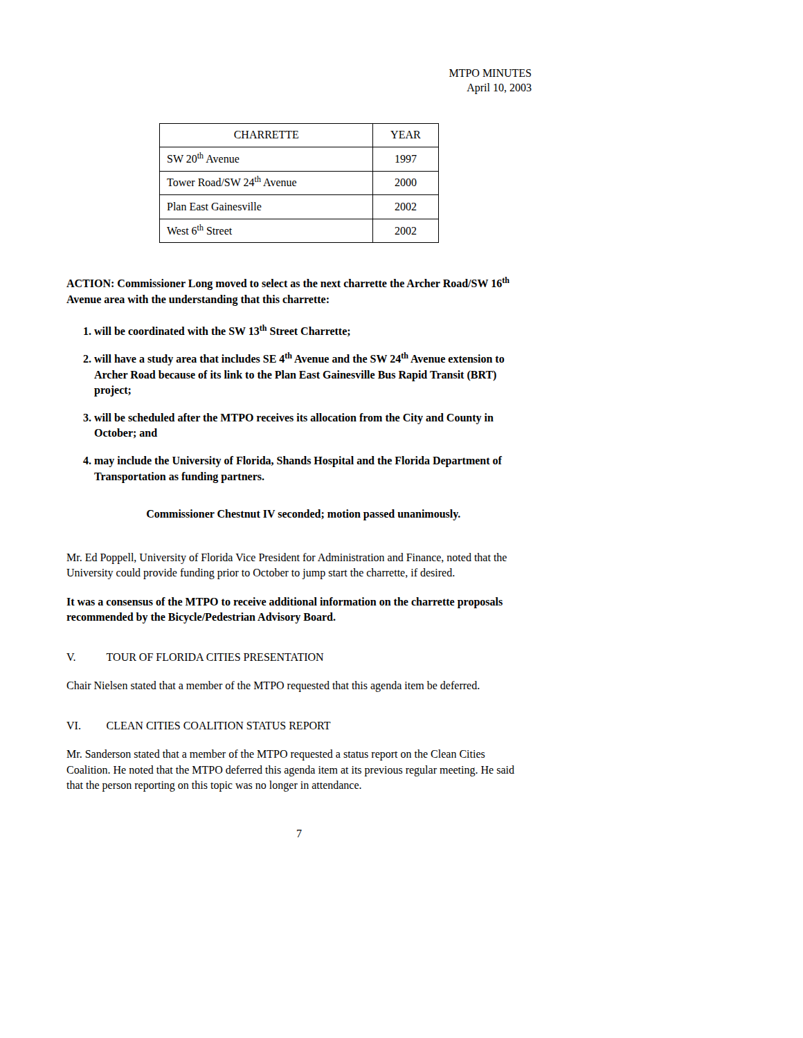MTPO MINUTES
April 10, 2003
| CHARRETTE | YEAR |
| --- | --- |
| SW 20 th Avenue | 1997 |
| Tower Road/SW 24 th Avenue | 2000 |
| Plan East Gainesville | 2002 |
| West 6 th Street | 2002 |
ACTION: Commissioner Long moved to select as the next charrette the Archer Road/SW 16th Avenue area with the understanding that this charrette:
will be coordinated with the SW 13th Street Charrette;
will have a study area that includes SE 4th Avenue and the SW 24th Avenue extension to Archer Road because of its link to the Plan East Gainesville Bus Rapid Transit (BRT) project;
will be scheduled after the MTPO receives its allocation from the City and County in October; and
may include the University of Florida, Shands Hospital and the Florida Department of Transportation as funding partners.
Commissioner Chestnut IV seconded; motion passed unanimously.
Mr. Ed Poppell, University of Florida Vice President for Administration and Finance, noted that the University could provide funding prior to October to jump start the charrette, if desired.
It was a consensus of the MTPO to receive additional information on the charrette proposals recommended by the Bicycle/Pedestrian Advisory Board.
V. TOUR OF FLORIDA CITIES PRESENTATION
Chair Nielsen stated that a member of the MTPO requested that this agenda item be deferred.
VI. CLEAN CITIES COALITION STATUS REPORT
Mr. Sanderson stated that a member of the MTPO requested a status report on the Clean Cities Coalition. He noted that the MTPO deferred this agenda item at its previous regular meeting. He said that the person reporting on this topic was no longer in attendance.
7